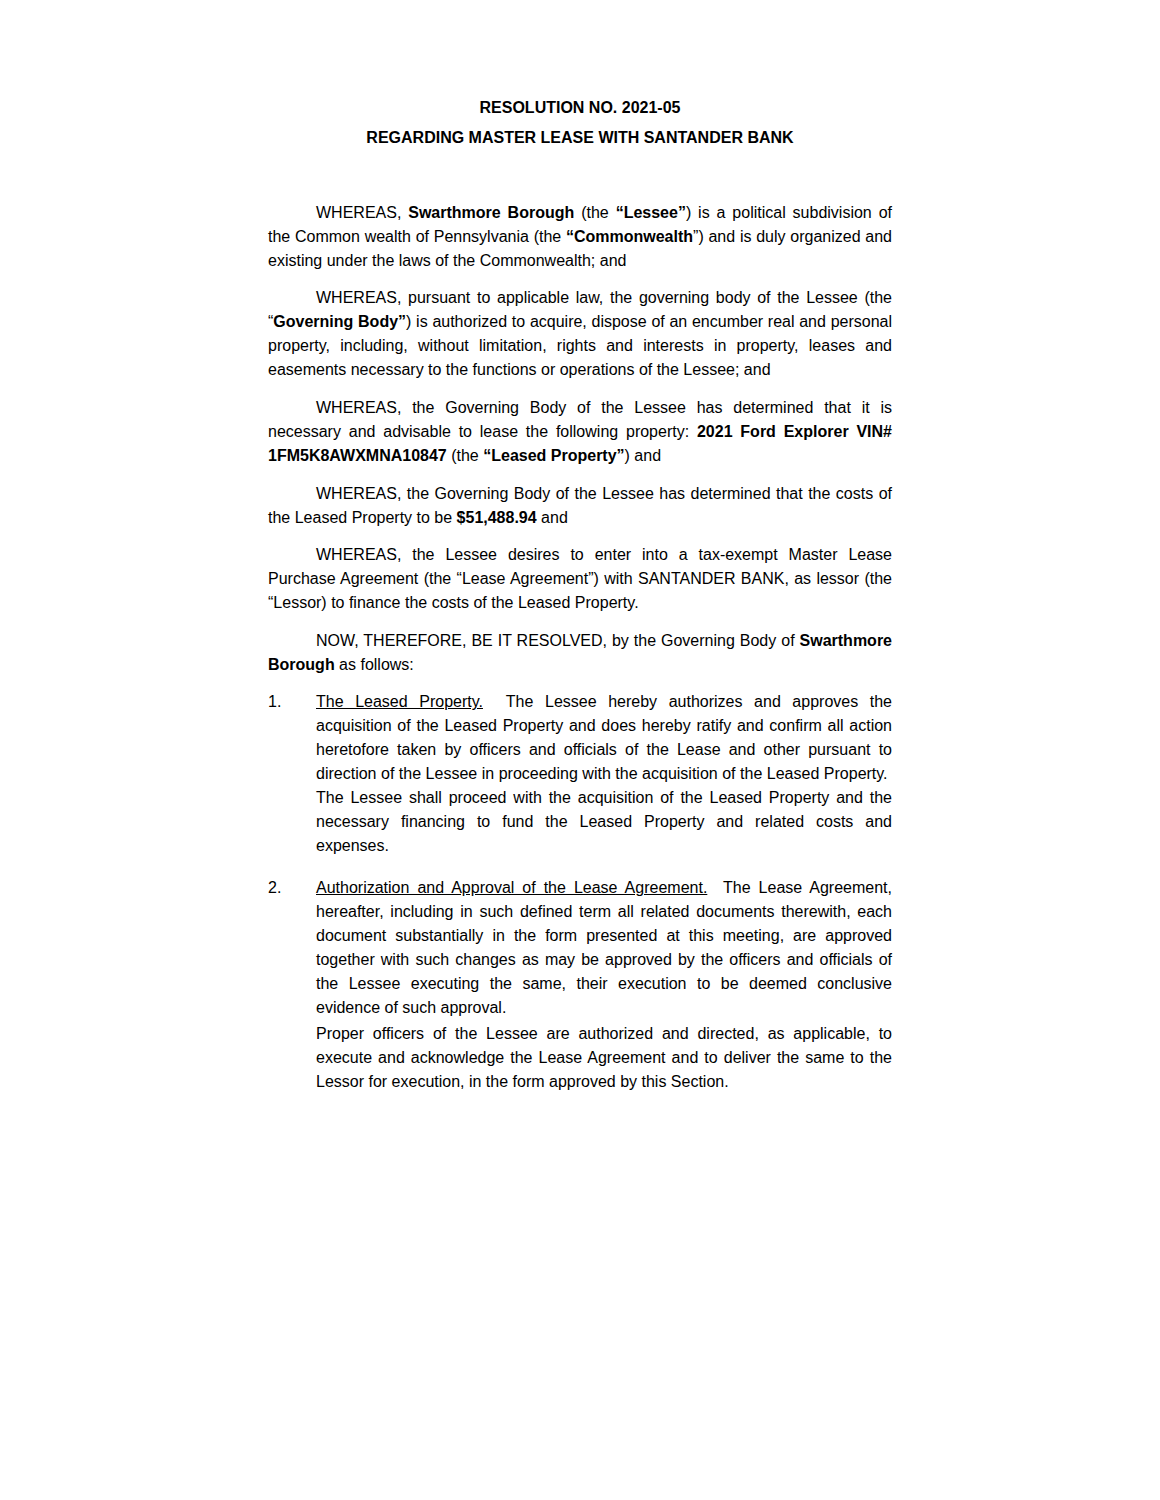RESOLUTION NO. 2021-05
REGARDING MASTER LEASE WITH SANTANDER BANK
WHEREAS, Swarthmore Borough (the “Lessee”) is a political subdivision of the Common wealth of Pennsylvania (the “Commonwealth”) and is duly organized and existing under the laws of the Commonwealth; and
WHEREAS, pursuant to applicable law, the governing body of the Lessee (the “Governing Body”) is authorized to acquire, dispose of an encumber real and personal property, including, without limitation, rights and interests in property, leases and easements necessary to the functions or operations of the Lessee; and
WHEREAS, the Governing Body of the Lessee has determined that it is necessary and advisable to lease the following property: 2021 Ford Explorer VIN# 1FM5K8AWXMNA10847 (the “Leased Property”) and
WHEREAS, the Governing Body of the Lessee has determined that the costs of the Leased Property to be $51,488.94 and
WHEREAS, the Lessee desires to enter into a tax-exempt Master Lease Purchase Agreement (the “Lease Agreement”) with SANTANDER BANK, as lessor (the “Lessor) to finance the costs of the Leased Property.
NOW, THEREFORE, BE IT RESOLVED, by the Governing Body of Swarthmore Borough as follows:
1.
The Leased Property. The Lessee hereby authorizes and approves the acquisition of the Leased Property and does hereby ratify and confirm all action heretofore taken by officers and officials of the Lease and other pursuant to direction of the Lessee in proceeding with the acquisition of the Leased Property. The Lessee shall proceed with the acquisition of the Leased Property and the necessary financing to fund the Leased Property and related costs and expenses.
2.
Authorization and Approval of the Lease Agreement. The Lease Agreement, hereafter, including in such defined term all related documents therewith, each document substantially in the form presented at this meeting, are approved together with such changes as may be approved by the officers and officials of the Lessee executing the same, their execution to be deemed conclusive evidence of such approval.
Proper officers of the Lessee are authorized and directed, as applicable, to execute and acknowledge the Lease Agreement and to deliver the same to the Lessor for execution, in the form approved by this Section.